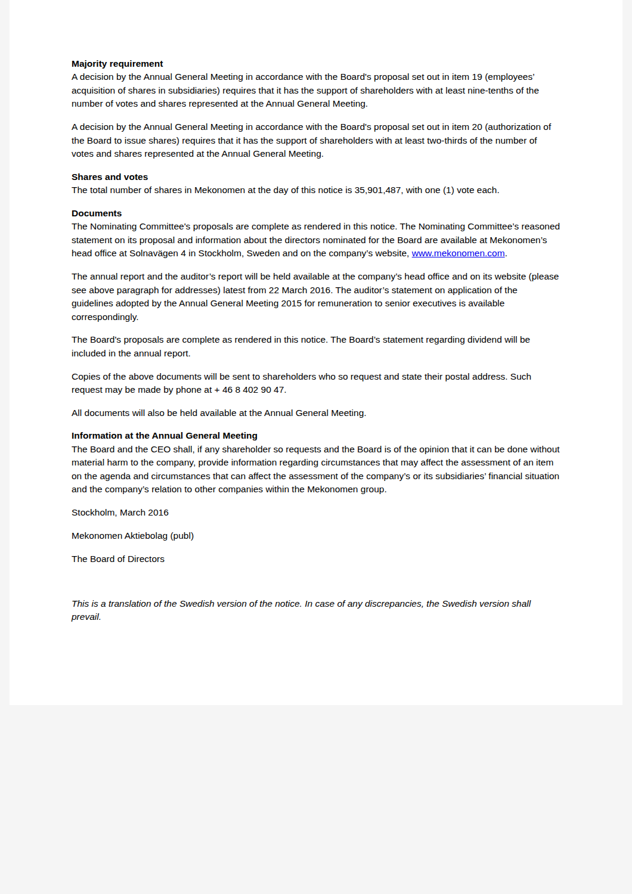Majority requirement
A decision by the Annual General Meeting in accordance with the Board's proposal set out in item 19 (employees’ acquisition of shares in subsidiaries) requires that it has the support of shareholders with at least nine-tenths of the number of votes and shares represented at the Annual General Meeting.
A decision by the Annual General Meeting in accordance with the Board's proposal set out in item 20 (authorization of the Board to issue shares) requires that it has the support of shareholders with at least two-thirds of the number of votes and shares represented at the Annual General Meeting.
Shares and votes
The total number of shares in Mekonomen at the day of this notice is 35,901,487, with one (1) vote each.
Documents
The Nominating Committee's proposals are complete as rendered in this notice. The Nominating Committee’s reasoned statement on its proposal and information about the directors nominated for the Board are available at Mekonomen’s head office at Solnavägen 4 in Stockholm, Sweden and on the company’s website, www.mekonomen.com.
The annual report and the auditor’s report will be held available at the company’s head office and on its website (please see above paragraph for addresses) latest from 22 March 2016. The auditor’s statement on application of the guidelines adopted by the Annual General Meeting 2015 for remuneration to senior executives is available correspondingly.
The Board's proposals are complete as rendered in this notice. The Board’s statement regarding dividend will be included in the annual report.
Copies of the above documents will be sent to shareholders who so request and state their postal address. Such request may be made by phone at + 46 8 402 90 47.
All documents will also be held available at the Annual General Meeting.
Information at the Annual General Meeting
The Board and the CEO shall, if any shareholder so requests and the Board is of the opinion that it can be done without material harm to the company, provide information regarding circumstances that may affect the assessment of an item on the agenda and circumstances that can affect the assessment of the company’s or its subsidiaries’ financial situation and the company’s relation to other companies within the Mekonomen group.
Stockholm, March 2016
Mekonomen Aktiebolag (publ)
The Board of Directors
This is a translation of the Swedish version of the notice. In case of any discrepancies, the Swedish version shall prevail.